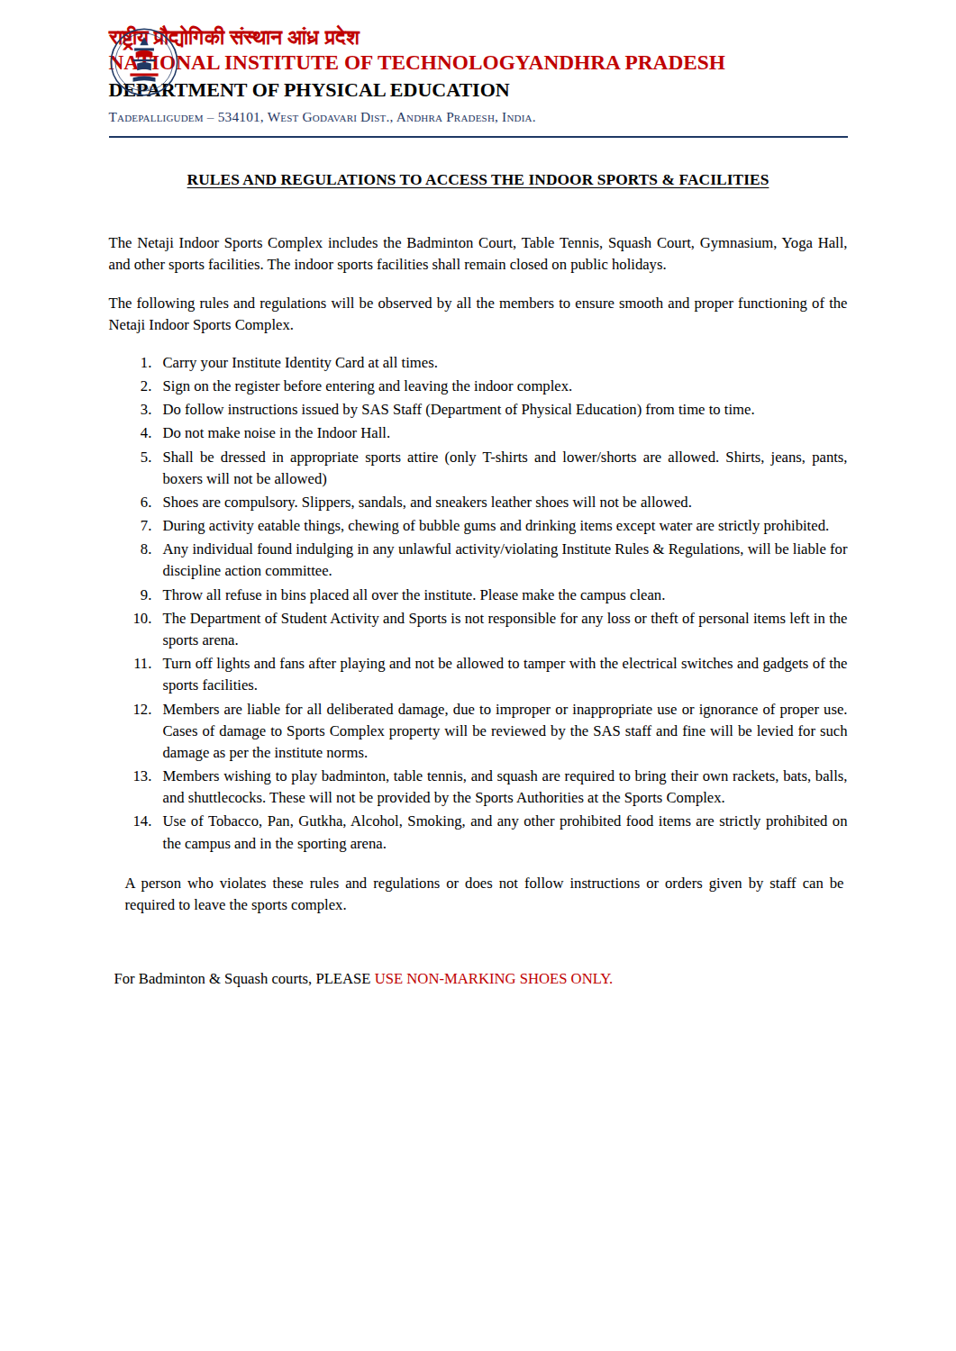NIT AP
राष्ट्रीय प्रौद्योगिकी संस्थान आंध्र प्रदेश
NATIONAL INSTITUTE OF TECHNOLOGYANDHRA PRADESH
DEPARTMENT OF PHYSICAL EDUCATION
Tadepalligudem – 534101, West Godavari Dist., Andhra Pradesh, India.
RULES AND REGULATIONS TO ACCESS THE INDOOR SPORTS & FACILITIES
The Netaji Indoor Sports Complex includes the Badminton Court, Table Tennis, Squash Court, Gymnasium, Yoga Hall, and other sports facilities. The indoor sports facilities shall remain closed on public holidays.
The following rules and regulations will be observed by all the members to ensure smooth and proper functioning of the Netaji Indoor Sports Complex.
Carry your Institute Identity Card at all times.
Sign on the register before entering and leaving the indoor complex.
Do follow instructions issued by SAS Staff (Department of Physical Education) from time to time.
Do not make noise in the Indoor Hall.
Shall be dressed in appropriate sports attire (only T-shirts and lower/shorts are allowed. Shirts, jeans, pants, boxers will not be allowed)
Shoes are compulsory. Slippers, sandals, and sneakers leather shoes will not be allowed.
During activity eatable things, chewing of bubble gums and drinking items except water are strictly prohibited.
Any individual found indulging in any unlawful activity/violating Institute Rules & Regulations, will be liable for discipline action committee.
Throw all refuse in bins placed all over the institute. Please make the campus clean.
The Department of Student Activity and Sports is not responsible for any loss or theft of personal items left in the sports arena.
Turn off lights and fans after playing and not be allowed to tamper with the electrical switches and gadgets of the sports facilities.
Members are liable for all deliberated damage, due to improper or inappropriate use or ignorance of proper use. Cases of damage to Sports Complex property will be reviewed by the SAS staff and fine will be levied for such damage as per the institute norms.
Members wishing to play badminton, table tennis, and squash are required to bring their own rackets, bats, balls, and shuttlecocks. These will not be provided by the Sports Authorities at the Sports Complex.
Use of Tobacco, Pan, Gutkha, Alcohol, Smoking, and any other prohibited food items are strictly prohibited on the campus and in the sporting arena.
A person who violates these rules and regulations or does not follow instructions or orders given by staff can be required to leave the sports complex.
For Badminton & Squash courts, PLEASE USE NON-MARKING SHOES ONLY.